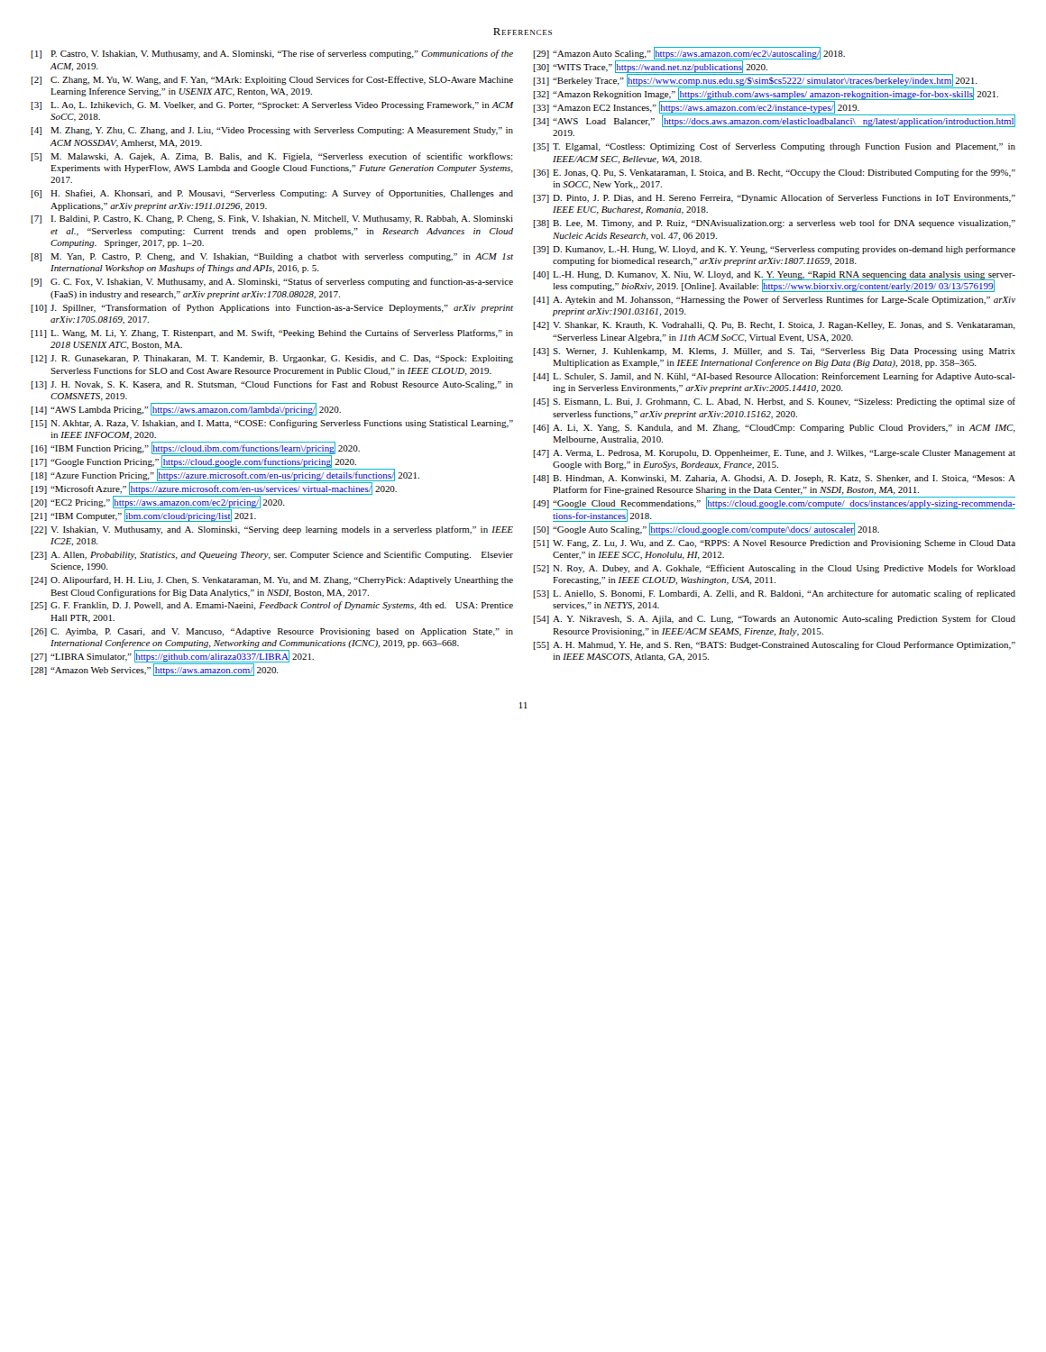References
[1] P. Castro, V. Ishakian, V. Muthusamy, and A. Slominski, “The rise of serverless computing,” Communications of the ACM, 2019.
[2] C. Zhang, M. Yu, W. Wang, and F. Yan, “MArk: Exploiting Cloud Services for Cost-Effective, SLO-Aware Machine Learning Inference Serving,” in USENIX ATC, Renton, WA, 2019.
[3] L. Ao, L. Izhikevich, G. M. Voelker, and G. Porter, “Sprocket: A Serverless Video Processing Framework,” in ACM SoCC, 2018.
[4] M. Zhang, Y. Zhu, C. Zhang, and J. Liu, “Video Processing with Serverless Computing: A Measurement Study,” in ACM NOSSDAV, Amherst, MA, 2019.
[5] M. Malawski, A. Gajek, A. Zima, B. Balis, and K. Figiela, “Serverless execution of scientific workflows: Experiments with HyperFlow, AWS Lambda and Google Cloud Functions,” Future Generation Computer Systems, 2017.
[6] H. Shafiei, A. Khonsari, and P. Mousavi, “Serverless Computing: A Survey of Opportunities, Challenges and Applications,” arXiv preprint arXiv:1911.01296, 2019.
[7] I. Baldini, P. Castro, K. Chang, P. Cheng, S. Fink, V. Ishakian, N. Mitchell, V. Muthusamy, R. Rabbah, A. Slominski et al., “Serverless computing: Current trends and open problems,” in Research Advances in Cloud Computing. Springer, 2017, pp. 1–20.
[8] M. Yan, P. Castro, P. Cheng, and V. Ishakian, “Building a chatbot with serverless computing,” in ACM 1st International Workshop on Mashups of Things and APIs, 2016, p. 5.
[9] G. C. Fox, V. Ishakian, V. Muthusamy, and A. Slominski, “Status of serverless computing and function-as-a-service (FaaS) in industry and research,” arXiv preprint arXiv:1708.08028, 2017.
[10] J. Spillner, “Transformation of Python Applications into Function-as-a-Service Deployments,” arXiv preprint arXiv:1705.08169, 2017.
[11] L. Wang, M. Li, Y. Zhang, T. Ristenpart, and M. Swift, “Peeking Behind the Curtains of Serverless Platforms,” in 2018 USENIX ATC, Boston, MA.
[12] J. R. Gunasekaran, P. Thinakaran, M. T. Kandemir, B. Urgaonkar, G. Kesidis, and C. Das, “Spock: Exploiting Serverless Functions for SLO and Cost Aware Resource Procurement in Public Cloud,” in IEEE CLOUD, 2019.
[13] J. H. Novak, S. K. Kasera, and R. Stutsman, “Cloud Functions for Fast and Robust Resource Auto-Scaling,” in COMSNETS, 2019.
[14]“AWS Lambda Pricing,” https://aws.amazon.com/lambda\/pricing/ 2020.
[15] N. Akhtar, A. Raza, V. Ishakian, and I. Matta, “COSE: Configuring Serverless Functions using Statistical Learning,” in IEEE INFOCOM, 2020.
[16]“IBM Function Pricing,” https://cloud.ibm.com/functions/learn\/pricing 2020.
[17]“Google Function Pricing,” https://cloud.google.com/functions/pricing 2020.
[18]“Azure Function Pricing,” https://azure.microsoft.com/en-us/pricing/ details/functions/ 2021.
[19]“Microsoft Azure,” https://azure.microsoft.com/en-us/services/ virtual-machines/ 2020.
[20]“EC2 Pricing,” https://aws.amazon.com/ec2/pricing/ 2020.
[21]“IBM Computer,” ibm.com/cloud/pricing/list 2021.
[22] V. Ishakian, V. Muthusamy, and A. Slominski, “Serving deep learning models in a serverless platform,” in IEEE IC2E, 2018.
[23] A. Allen, Probability, Statistics, and Queueing Theory, ser. Computer Science and Scientific Computing. Elsevier Science, 1990.
[24] O. Alipourfard, H. H. Liu, J. Chen, S. Venkataraman, M. Yu, and M. Zhang, “CherryPick: Adaptively Unearthing the Best Cloud Configurations for Big Data Analytics,” in NSDI, Boston, MA, 2017.
[25] G. F. Franklin, D. J. Powell, and A. Emami-Naeini, Feedback Control of Dynamic Systems, 4th ed. USA: Prentice Hall PTR, 2001.
[26] C. Ayimba, P. Casari, and V. Mancuso, “Adaptive Resource Provisioning based on Application State,” in International Conference on Computing, Networking and Communications (ICNC), 2019, pp. 663–668.
[27]“LIBRA Simulator,” https://github.com/aliraza0337/LIBRA 2021.
[28]“Amazon Web Services,” https://aws.amazon.com/ 2020.
[29]“Amazon Auto Scaling,” https://aws.amazon.com/ec2\/autoscaling/ 2018.
[30]“WITS Trace,” https://wand.net.nz/publications 2020.
[31]“Berkeley Trace,” https://www.comp.nus.edu.sg/$\sim$cs5222/ simulator\/traces/berkeley/index.htm 2021.
[32]“Amazon Rekognition Image,” https://github.com/aws-samples/ amazon-rekognition-image-for-box-skills 2021.
[33]“Amazon EC2 Instances,” https://aws.amazon.com/ec2/instance-types/ 2019.
[34]“AWS Load Balancer,” https://docs.aws.amazon.com/elasticloadbalanci\ ng/latest/application/introduction.html 2019.
[35] T. Elgamal, “Costless: Optimizing Cost of Serverless Computing through Function Fusion and Placement,” in IEEE/ACM SEC, Bellevue, WA, 2018.
[36] E. Jonas, Q. Pu, S. Venkataraman, I. Stoica, and B. Recht, “Occupy the Cloud: Distributed Computing for the 99%,” in SOCC, New York,, 2017.
[37] D. Pinto, J. P. Dias, and H. Sereno Ferreira, “Dynamic Allocation of Serverless Functions in IoT Environments,” IEEE EUC, Bucharest, Romania, 2018.
[38] B. Lee, M. Timony, and P. Ruiz, “DNAvisualization.org: a serverless web tool for DNA sequence visualization,” Nucleic Acids Research, vol. 47, 06 2019.
[39] D. Kumanov, L.-H. Hung, W. Lloyd, and K. Y. Yeung, “Serverless computing provides on-demand high performance computing for biomedical research,” arXiv preprint arXiv:1807.11659, 2018.
[40] L.-H. Hung, D. Kumanov, X. Niu, W. Lloyd, and K. Y. Yeung, “Rapid RNA sequencing data analysis using serverless computing,” bioRxiv, 2019. [Online]. Available: https://www.biorxiv.org/content/early/2019/ 03/13/576199
[41] A. Aytekin and M. Johansson, “Harnessing the Power of Serverless Runtimes for Large-Scale Optimization,” arXiv preprint arXiv:1901.03161, 2019.
[42] V. Shankar, K. Krauth, K. Vodrahalli, Q. Pu, B. Recht, I. Stoica, J. Ragan-Kelley, E. Jonas, and S. Venkataraman, “Serverless Linear Algebra,” in 11th ACM SoCC, Virtual Event, USA, 2020.
[43] S. Werner, J. Kuhlenkamp, M. Klems, J. Müller, and S. Tai, “Serverless Big Data Processing using Matrix Multiplication as Example,” in IEEE International Conference on Big Data (Big Data), 2018, pp. 358–365.
[44] L. Schuler, S. Jamil, and N. Kühl, “AI-based Resource Allocation: Reinforcement Learning for Adaptive Auto-scaling in Serverless Environments,” arXiv preprint arXiv:2005.14410, 2020.
[45] S. Eismann, L. Bui, J. Grohmann, C. L. Abad, N. Herbst, and S. Kounev, “Sizeless: Predicting the optimal size of serverless functions,” arXiv preprint arXiv:2010.15162, 2020.
[46] A. Li, X. Yang, S. Kandula, and M. Zhang, “CloudCmp: Comparing Public Cloud Providers,” in ACM IMC, Melbourne, Australia, 2010.
[47] A. Verma, L. Pedrosa, M. Korupolu, D. Oppenheimer, E. Tune, and J. Wilkes, “Large-scale Cluster Management at Google with Borg,” in EuroSys, Bordeaux, France, 2015.
[48] B. Hindman, A. Konwinski, M. Zaharia, A. Ghodsi, A. D. Joseph, R. Katz, S. Shenker, and I. Stoica, “Mesos: A Platform for Fine-grained Resource Sharing in the Data Center,” in NSDI, Boston, MA, 2011.
[49]“Google Cloud Recommendations,” https://cloud.google.com/compute/ docs/instances/apply-sizing-recommendations-for-instances 2018.
[50]“Google Auto Scaling,” https://cloud.google.com/compute/\docs/ autoscaler 2018.
[51] W. Fang, Z. Lu, J. Wu, and Z. Cao, “RPPS: A Novel Resource Prediction and Provisioning Scheme in Cloud Data Center,” in IEEE SCC, Honolulu, HI, 2012.
[52] N. Roy, A. Dubey, and A. Gokhale, “Efficient Autoscaling in the Cloud Using Predictive Models for Workload Forecasting,” in IEEE CLOUD, Washington, USA, 2011.
[53] L. Aniello, S. Bonomi, F. Lombardi, A. Zelli, and R. Baldoni, “An architecture for automatic scaling of replicated services,” in NETYS, 2014.
[54] A. Y. Nikravesh, S. A. Ajila, and C. Lung, “Towards an Autonomic Auto-scaling Prediction System for Cloud Resource Provisioning,” in IEEE/ACM SEAMS, Firenze, Italy, 2015.
[55] A. H. Mahmud, Y. He, and S. Ren, “BATS: Budget-Constrained Autoscaling for Cloud Performance Optimization,” in IEEE MASCOTS, Atlanta, GA, 2015.
11